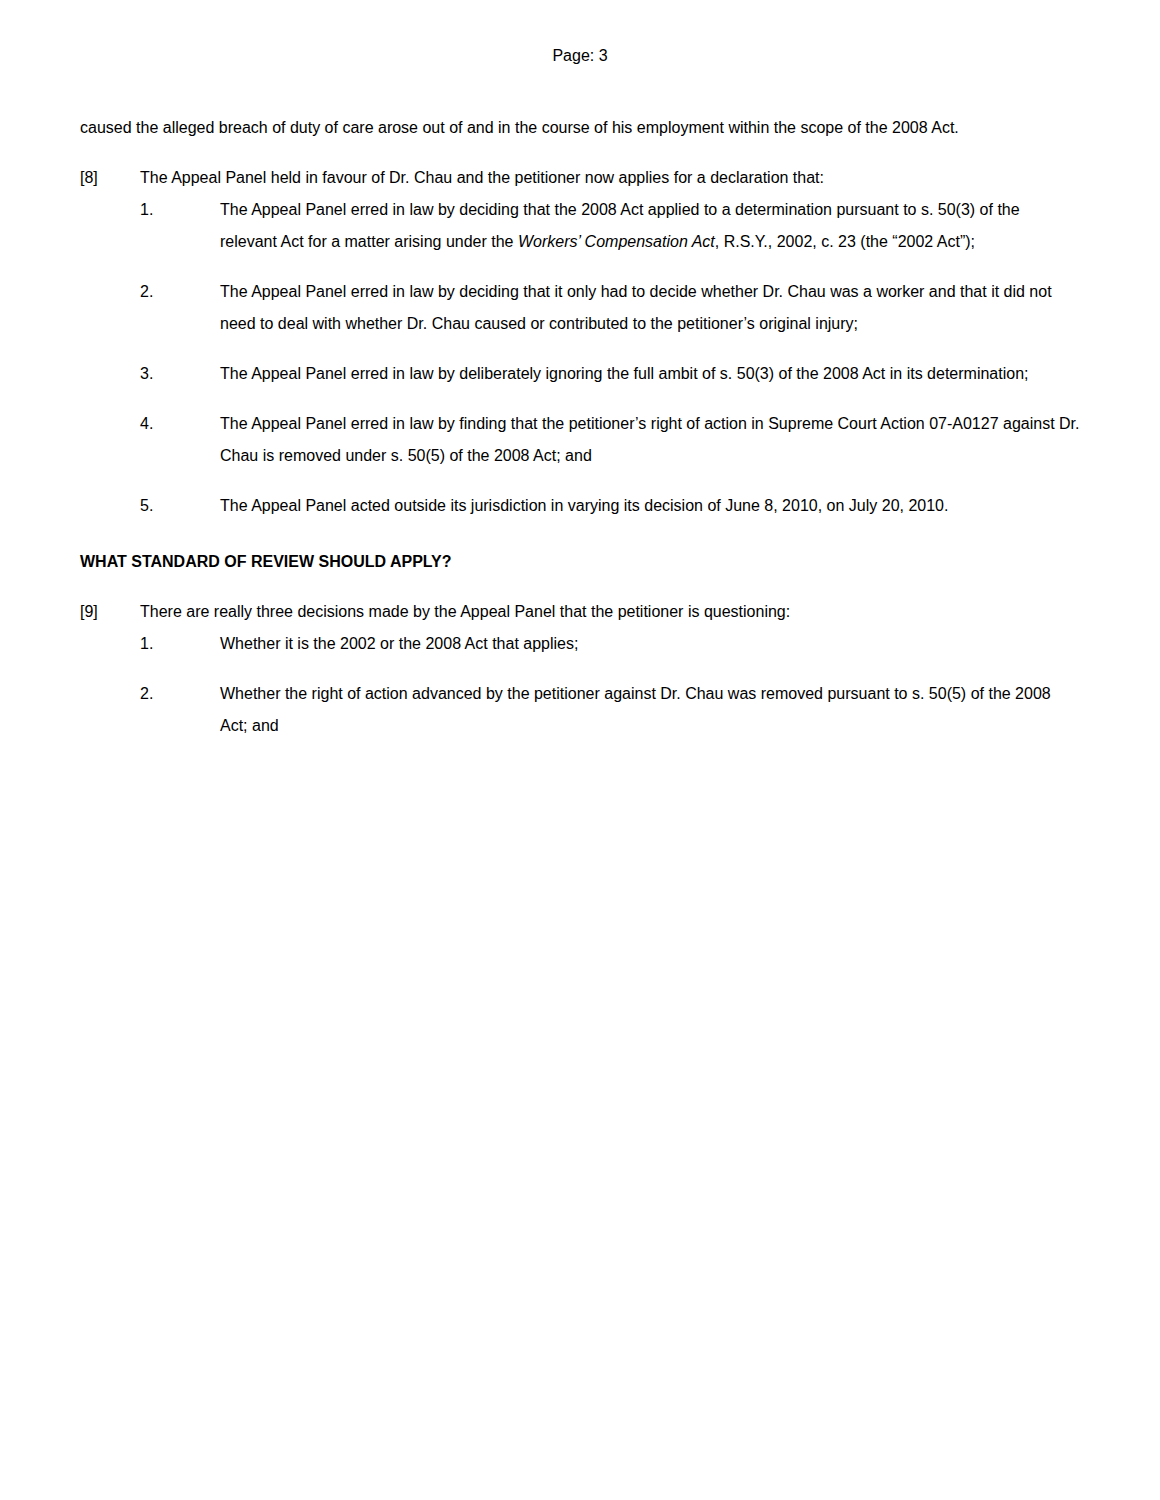Page: 3
caused the alleged breach of duty of care arose out of and in the course of his employment within the scope of the 2008 Act.
[8]
The Appeal Panel held in favour of Dr. Chau and the petitioner now applies for a declaration that:
1. The Appeal Panel erred in law by deciding that the 2008 Act applied to a determination pursuant to s. 50(3) of the relevant Act for a matter arising under the Workers’ Compensation Act, R.S.Y., 2002, c. 23 (the “2002 Act”);
2. The Appeal Panel erred in law by deciding that it only had to decide whether Dr. Chau was a worker and that it did not need to deal with whether Dr. Chau caused or contributed to the petitioner’s original injury;
3. The Appeal Panel erred in law by deliberately ignoring the full ambit of s. 50(3) of the 2008 Act in its determination;
4. The Appeal Panel erred in law by finding that the petitioner’s right of action in Supreme Court Action 07-A0127 against Dr. Chau is removed under s. 50(5) of the 2008 Act; and
5. The Appeal Panel acted outside its jurisdiction in varying its decision of June 8, 2010, on July 20, 2010.
What standard of review should apply?
[9]
There are really three decisions made by the Appeal Panel that the petitioner is questioning:
1. Whether it is the 2002 or the 2008 Act that applies;
2. Whether the right of action advanced by the petitioner against Dr. Chau was removed pursuant to s. 50(5) of the 2008 Act; and